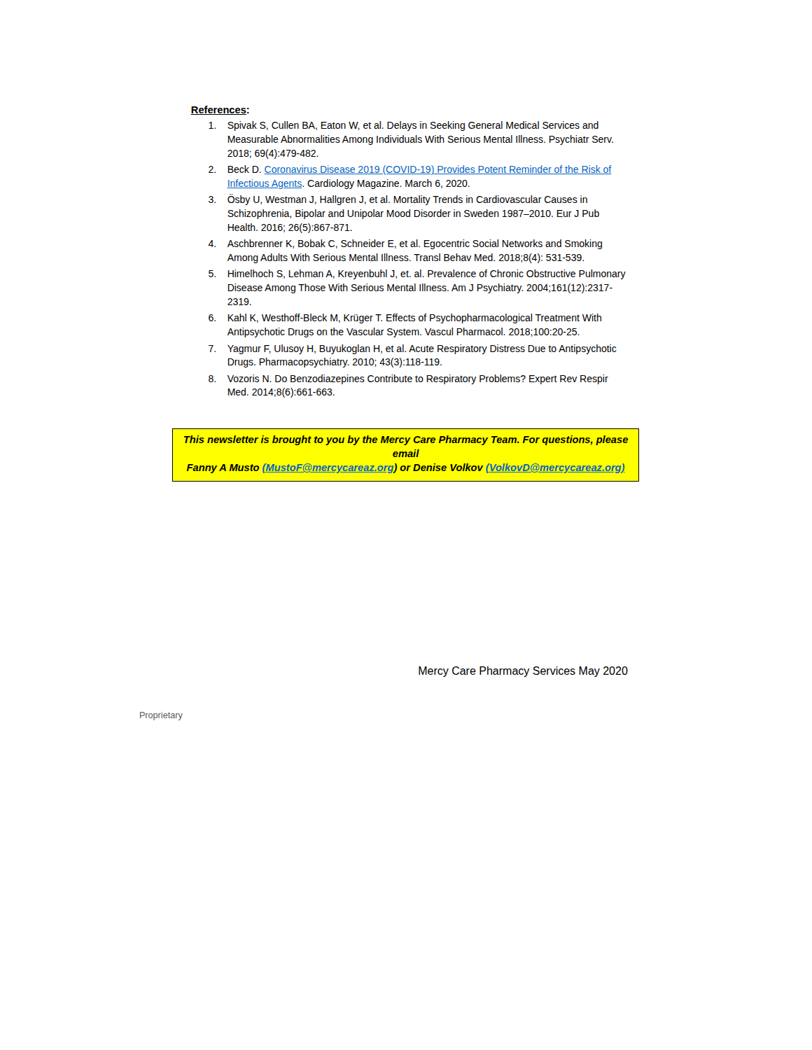References:
Spivak S, Cullen BA, Eaton W, et al. Delays in Seeking General Medical Services and Measurable Abnormalities Among Individuals With Serious Mental Illness. Psychiatr Serv. 2018; 69(4):479-482.
Beck D. Coronavirus Disease 2019 (COVID-19) Provides Potent Reminder of the Risk of Infectious Agents. Cardiology Magazine. March 6, 2020.
Ösby U, Westman J, Hallgren J, et al. Mortality Trends in Cardiovascular Causes in Schizophrenia, Bipolar and Unipolar Mood Disorder in Sweden 1987–2010. Eur J Pub Health. 2016; 26(5):867-871.
Aschbrenner K, Bobak C, Schneider E, et al. Egocentric Social Networks and Smoking Among Adults With Serious Mental Illness. Transl Behav Med. 2018;8(4): 531-539.
Himelhoch S, Lehman A, Kreyenbuhl J, et. al. Prevalence of Chronic Obstructive Pulmonary Disease Among Those With Serious Mental Illness. Am J Psychiatry. 2004;161(12):2317-2319.
Kahl K, Westhoff-Bleck M, Krüger T. Effects of Psychopharmacological Treatment With Antipsychotic Drugs on the Vascular System. Vascul Pharmacol. 2018;100:20-25.
Yagmur F, Ulusoy H, Buyukoglan H, et al. Acute Respiratory Distress Due to Antipsychotic Drugs. Pharmacopsychiatry. 2010; 43(3):118-119.
Vozoris N. Do Benzodiazepines Contribute to Respiratory Problems? Expert Rev Respir Med. 2014;8(6):661-663.
This newsletter is brought to you by the Mercy Care Pharmacy Team. For questions, please email
Fanny A Musto (MustoF@mercycareaz.org) or Denise Volkov (VolkovD@mercycareaz.org)
Mercy Care Pharmacy Services May 2020
Proprietary